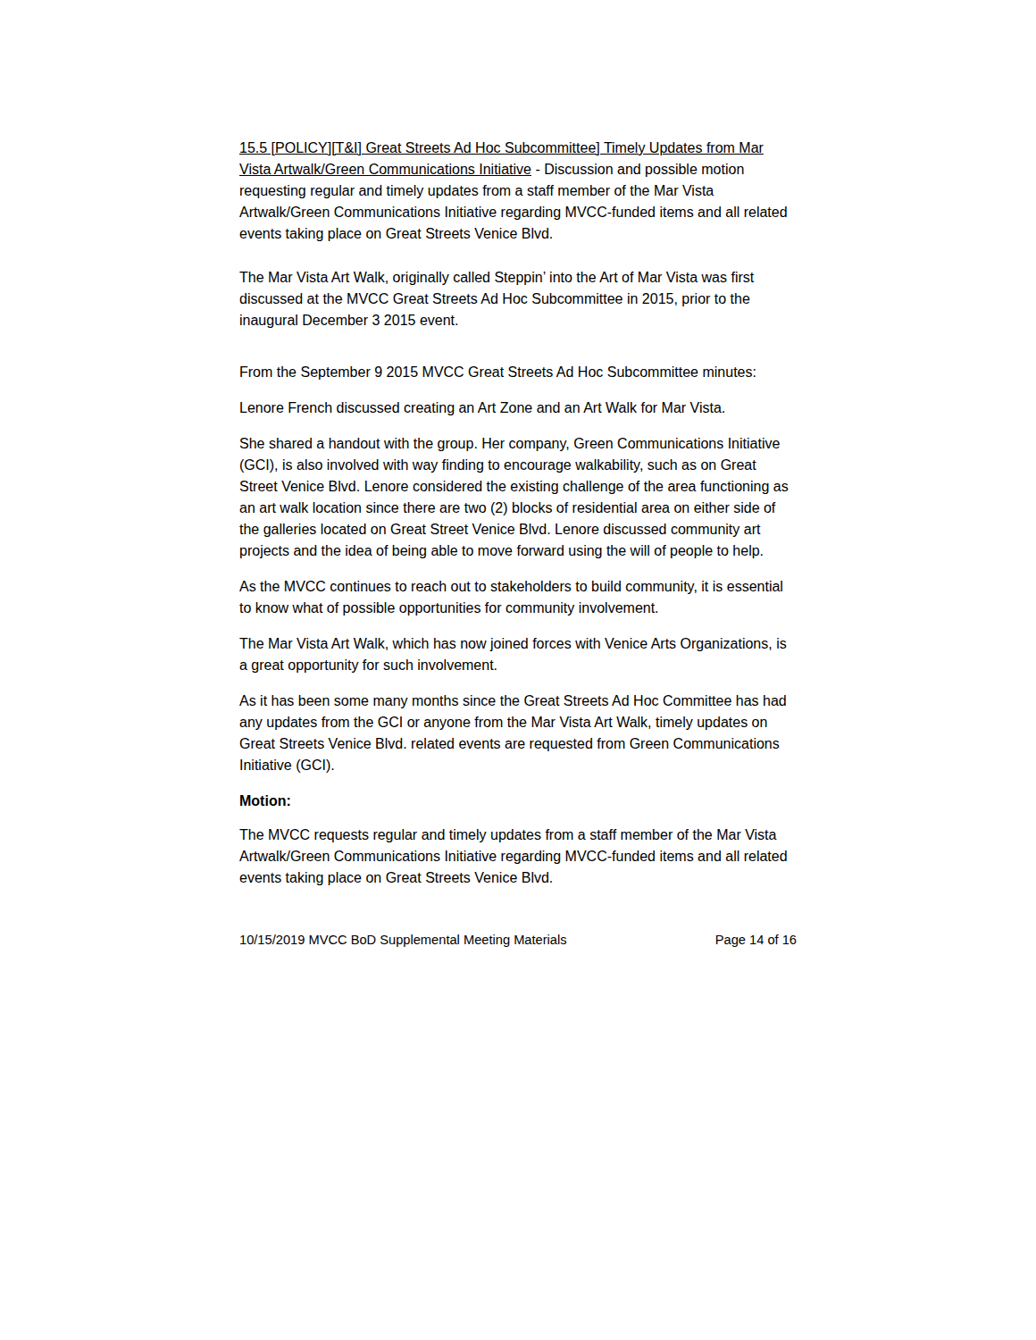15.5 [POLICY][T&I] Great Streets Ad Hoc Subcommittee] Timely Updates from Mar Vista Artwalk/Green Communications Initiative - Discussion and possible motion requesting regular and timely updates from a staff member of the Mar Vista Artwalk/Green Communications Initiative regarding MVCC-funded items and all related events taking place on Great Streets Venice Blvd.
The Mar Vista Art Walk, originally called Steppin’ into the Art of Mar Vista was first discussed at the MVCC Great Streets Ad Hoc Subcommittee in 2015, prior to the inaugural December 3 2015 event.
From the September 9 2015 MVCC Great Streets Ad Hoc Subcommittee minutes:
Lenore French discussed creating an Art Zone and an Art Walk for Mar Vista.
She shared a handout with the group. Her company, Green Communications Initiative (GCI), is also involved with way finding to encourage walkability, such as on Great Street Venice Blvd. Lenore considered the existing challenge of the area functioning as an art walk location since there are two (2) blocks of residential area on either side of the galleries located on Great Street Venice Blvd. Lenore discussed community art projects and the idea of being able to move forward using the will of people to help.
As the MVCC continues to reach out to stakeholders to build community, it is essential to know what of possible opportunities for community involvement.
The Mar Vista Art Walk, which has now joined forces with Venice Arts Organizations, is a great opportunity for such involvement.
As it has been some many months since the Great Streets Ad Hoc Committee has had any updates from the GCI or anyone from the Mar Vista Art Walk, timely updates on Great Streets Venice Blvd. related events are requested from Green Communications Initiative (GCI).
Motion:
The MVCC requests regular and timely updates from a staff member of the Mar Vista Artwalk/Green Communications Initiative regarding MVCC-funded items and all related events taking place on Great Streets Venice Blvd.
10/15/2019 MVCC BoD Supplemental Meeting Materials
Page 14 of 16